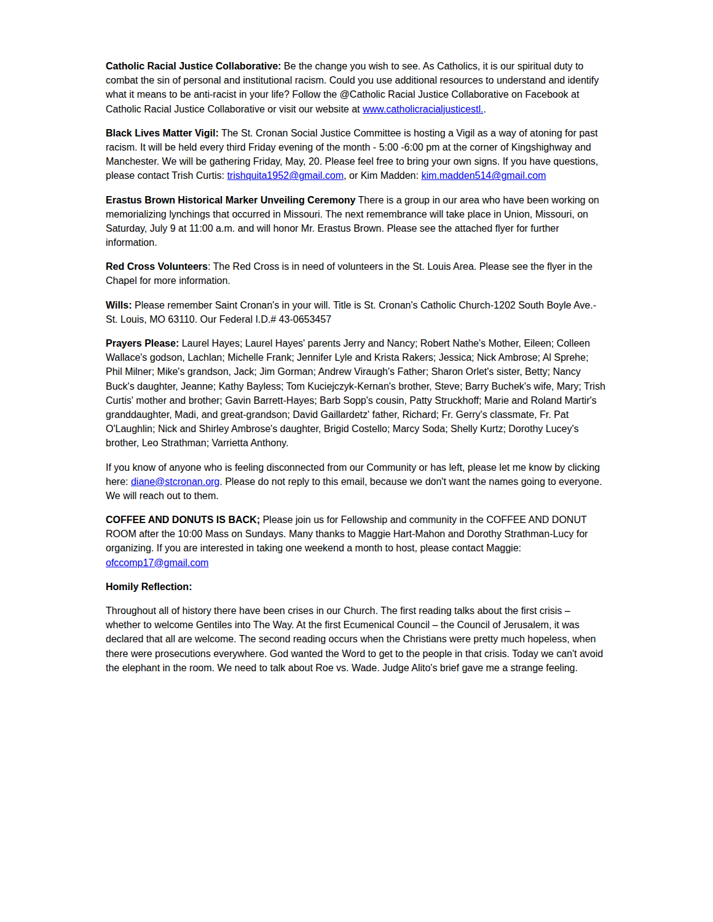Catholic Racial Justice Collaborative: Be the change you wish to see. As Catholics, it is our spiritual duty to combat the sin of personal and institutional racism. Could you use additional resources to understand and identify what it means to be anti-racist in your life? Follow the @Catholic Racial Justice Collaborative on Facebook at Catholic Racial Justice Collaborative or visit our website at www.catholicracialjusticestl..
Black Lives Matter Vigil: The St. Cronan Social Justice Committee is hosting a Vigil as a way of atoning for past racism. It will be held every third Friday evening of the month - 5:00 -6:00 pm at the corner of Kingshighway and Manchester. We will be gathering Friday, May, 20. Please feel free to bring your own signs. If you have questions, please contact Trish Curtis: trishquita1952@gmail.com, or Kim Madden: kim.madden514@gmail.com
Erastus Brown Historical Marker Unveiling Ceremony There is a group in our area who have been working on memorializing lynchings that occurred in Missouri. The next remembrance will take place in Union, Missouri, on Saturday, July 9 at 11:00 a.m. and will honor Mr. Erastus Brown. Please see the attached flyer for further information.
Red Cross Volunteers: The Red Cross is in need of volunteers in the St. Louis Area. Please see the flyer in the Chapel for more information.
Wills: Please remember Saint Cronan's in your will. Title is St. Cronan's Catholic Church-1202 South Boyle Ave.- St. Louis, MO 63110. Our Federal I.D.# 43-0653457
Prayers Please: Laurel Hayes; Laurel Hayes' parents Jerry and Nancy; Robert Nathe's Mother, Eileen; Colleen Wallace's godson, Lachlan; Michelle Frank; Jennifer Lyle and Krista Rakers; Jessica; Nick Ambrose; Al Sprehe; Phil Milner; Mike's grandson, Jack; Jim Gorman; Andrew Viraugh's Father; Sharon Orlet's sister, Betty; Nancy Buck's daughter, Jeanne; Kathy Bayless; Tom Kuciejczyk-Kernan's brother, Steve; Barry Buchek's wife, Mary; Trish Curtis' mother and brother; Gavin Barrett-Hayes; Barb Sopp's cousin, Patty Struckhoff; Marie and Roland Martir's granddaughter, Madi, and great-grandson; David Gaillardetz' father, Richard; Fr. Gerry's classmate, Fr. Pat O'Laughlin; Nick and Shirley Ambrose's daughter, Brigid Costello; Marcy Soda; Shelly Kurtz; Dorothy Lucey's brother, Leo Strathman; Varrietta Anthony.
If you know of anyone who is feeling disconnected from our Community or has left, please let me know by clicking here: diane@stcronan.org. Please do not reply to this email, because we don't want the names going to everyone. We will reach out to them.
COFFEE AND DONUTS IS BACK; Please join us for Fellowship and community in the COFFEE AND DONUT ROOM after the 10:00 Mass on Sundays. Many thanks to Maggie Hart-Mahon and Dorothy Strathman-Lucy for organizing. If you are interested in taking one weekend a month to host, please contact Maggie: ofccomp17@gmail.com
Homily Reflection:
Throughout all of history there have been crises in our Church. The first reading talks about the first crisis – whether to welcome Gentiles into The Way. At the first Ecumenical Council – the Council of Jerusalem, it was declared that all are welcome. The second reading occurs when the Christians were pretty much hopeless, when there were prosecutions everywhere. God wanted the Word to get to the people in that crisis. Today we can't avoid the elephant in the room. We need to talk about Roe vs. Wade. Judge Alito's brief gave me a strange feeling.